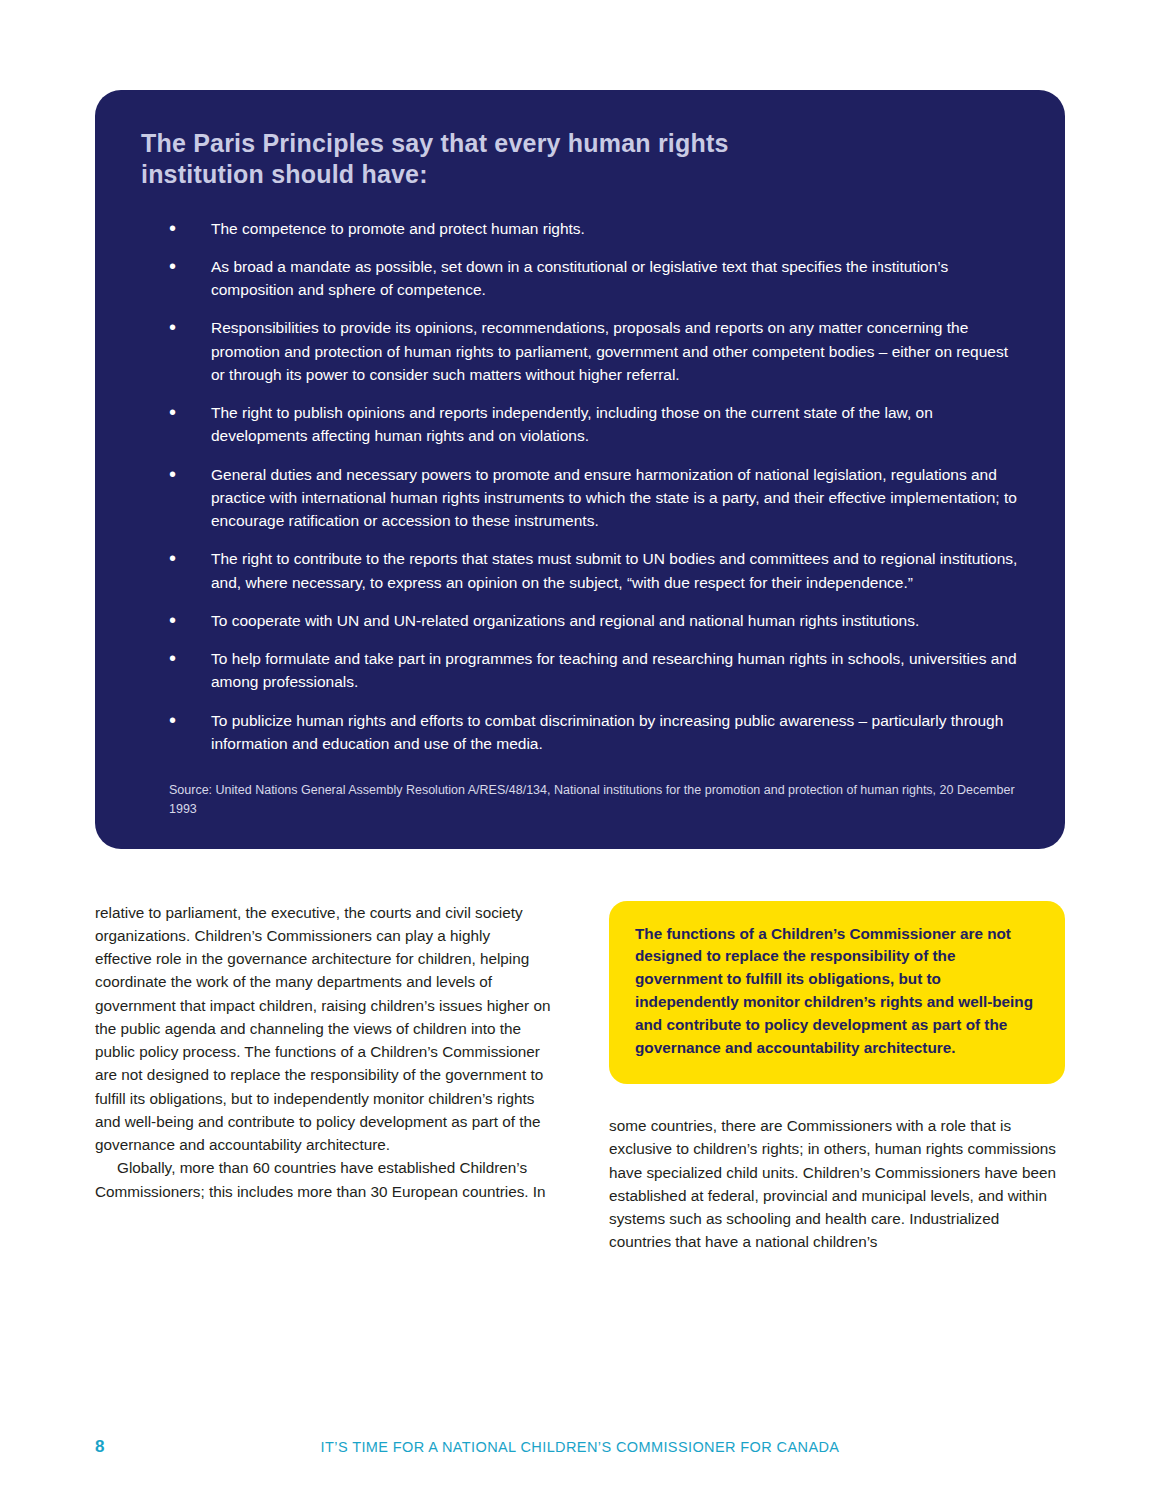The Paris Principles say that every human rights
institution should have:
The competence to promote and protect human rights.
As broad a mandate as possible, set down in a constitutional or legislative text that specifies the institution’s composition and sphere of competence.
Responsibilities to provide its opinions, recommendations, proposals and reports on any matter concerning the promotion and protection of human rights to parliament, government and other competent bodies – either on request or through its power to consider such matters without higher referral.
The right to publish opinions and reports independently, including those on the current state of the law, on developments affecting human rights and on violations.
General duties and necessary powers to promote and ensure harmonization of national legislation, regulations and practice with international human rights instruments to which the state is a party, and their effective implementation; to encourage ratification or accession to these instruments.
The right to contribute to the reports that states must submit to UN bodies and committees and to regional institutions, and, where necessary, to express an opinion on the subject, “with due respect for their independence.”
To cooperate with UN and UN-related organizations and regional and national human rights institutions.
To help formulate and take part in programmes for teaching and researching human rights in schools, universities and among professionals.
To publicize human rights and efforts to combat discrimination by increasing public awareness – particularly through information and education and use of the media.
Source: United Nations General Assembly Resolution A/RES/48/134, National institutions for the promotion and protection of human rights, 20 December 1993
relative to parliament, the executive, the courts and civil society organizations. Children’s Commissioners can play a highly effective role in the governance architecture for children, helping coordinate the work of the many departments and levels of government that impact children, raising children’s issues higher on the public agenda and channeling the views of children into the public policy process. The functions of a Children’s Commissioner are not designed to replace the responsibility of the government to fulfill its obligations, but to independently monitor children’s rights and well-being and contribute to policy development as part of the governance and accountability architecture.
Globally, more than 60 countries have established Children’s Commissioners; this includes more than 30 European countries. In
The functions of a Children’s Commissioner are not designed to replace the responsibility of the government to fulfill its obligations, but to independently monitor children’s rights and well-being and contribute to policy development as part of the governance and accountability architecture.
some countries, there are Commissioners with a role that is exclusive to children’s rights; in others, human rights commissions have specialized child units. Children’s Commissioners have been established at federal, provincial and municipal levels, and within systems such as schooling and health care. Industrialized countries that have a national children’s
8
IT’S TIME FOR A NATIONAL CHILDREN’S COMMISSIONER FOR CANADA